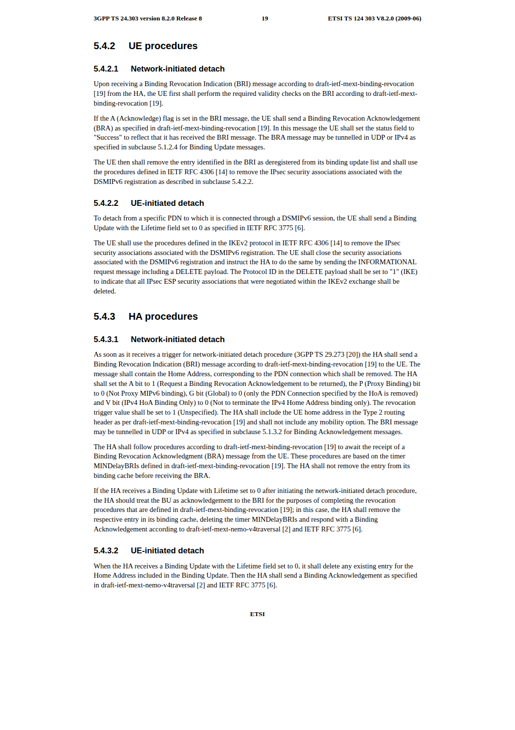3GPP TS 24.303 version 8.2.0 Release 8 19 ETSI TS 124 303 V8.2.0 (2009-06)
5.4.2 UE procedures
5.4.2.1 Network-initiated detach
Upon receiving a Binding Revocation Indication (BRI) message according to draft-ietf-mext-binding-revocation [19] from the HA, the UE first shall perform the required validity checks on the BRI according to draft-ietf-mext-binding-revocation [19].
If the A (Acknowledge) flag is set in the BRI message, the UE shall send a Binding Revocation Acknowledgement (BRA) as specified in draft-ietf-mext-binding-revocation [19]. In this message the UE shall set the status field to "Success" to reflect that it has received the BRI message. The BRA message may be tunnelled in UDP or IPv4 as specified in subclause 5.1.2.4 for Binding Update messages.
The UE then shall remove the entry identified in the BRI as deregistered from its binding update list and shall use the procedures defined in IETF RFC 4306 [14] to remove the IPsec security associations associated with the DSMIPv6 registration as described in subclause 5.4.2.2.
5.4.2.2 UE-initiated detach
To detach from a specific PDN to which it is connected through a DSMIPv6 session, the UE shall send a Binding Update with the Lifetime field set to 0 as specified in IETF RFC 3775 [6].
The UE shall use the procedures defined in the IKEv2 protocol in IETF RFC 4306 [14] to remove the IPsec security associations associated with the DSMIPv6 registration. The UE shall close the security associations associated with the DSMIPv6 registration and instruct the HA to do the same by sending the INFORMATIONAL request message including a DELETE payload. The Protocol ID in the DELETE payload shall be set to "1" (IKE) to indicate that all IPsec ESP security associations that were negotiated within the IKEv2 exchange shall be deleted.
5.4.3 HA procedures
5.4.3.1 Network-initiated detach
As soon as it receives a trigger for network-initiated detach procedure (3GPP TS 29.273 [20]) the HA shall send a Binding Revocation Indication (BRI) message according to draft-ietf-mext-binding-revocation [19] to the UE. The message shall contain the Home Address, corresponding to the PDN connection which shall be removed. The HA shall set the A bit to 1 (Request a Binding Revocation Acknowledgement to be returned), the P (Proxy Binding) bit to 0 (Not Proxy MIPv6 binding), G bit (Global) to 0 (only the PDN Connection specified by the HoA is removed) and V bit (IPv4 HoA Binding Only) to 0 (Not to terminate the IPv4 Home Address binding only). The revocation trigger value shall be set to 1 (Unspecified). The HA shall include the UE home address in the Type 2 routing header as per draft-ietf-mext-binding-revocation [19] and shall not include any mobility option. The BRI message may be tunnelled in UDP or IPv4 as specified in subclause 5.1.3.2 for Binding Acknowledgement messages.
The HA shall follow procedures according to draft-ietf-mext-binding-revocation [19] to await the receipt of a Binding Revocation Acknowledgment (BRA) message from the UE. These procedures are based on the timer MINDelayBRIs defined in draft-ietf-mext-binding-revocation [19]. The HA shall not remove the entry from its binding cache before receiving the BRA.
If the HA receives a Binding Update with Lifetime set to 0 after initiating the network-initiated detach procedure, the HA should treat the BU as acknowledgement to the BRI for the purposes of completing the revocation procedures that are defined in draft-ietf-mext-binding-revocation [19]; in this case, the HA shall remove the respective entry in its binding cache, deleting the timer MINDelayBRIs and respond with a Binding Acknowledgement according to draft-ietf-mext-nemo-v4traversal [2] and IETF RFC 3775 [6].
5.4.3.2 UE-initiated detach
When the HA receives a Binding Update with the Lifetime field set to 0, it shall delete any existing entry for the Home Address included in the Binding Update. Then the HA shall send a Binding Acknowledgement as specified in draft-ietf-mext-nemo-v4traversal [2] and IETF RFC 3775 [6].
ETSI